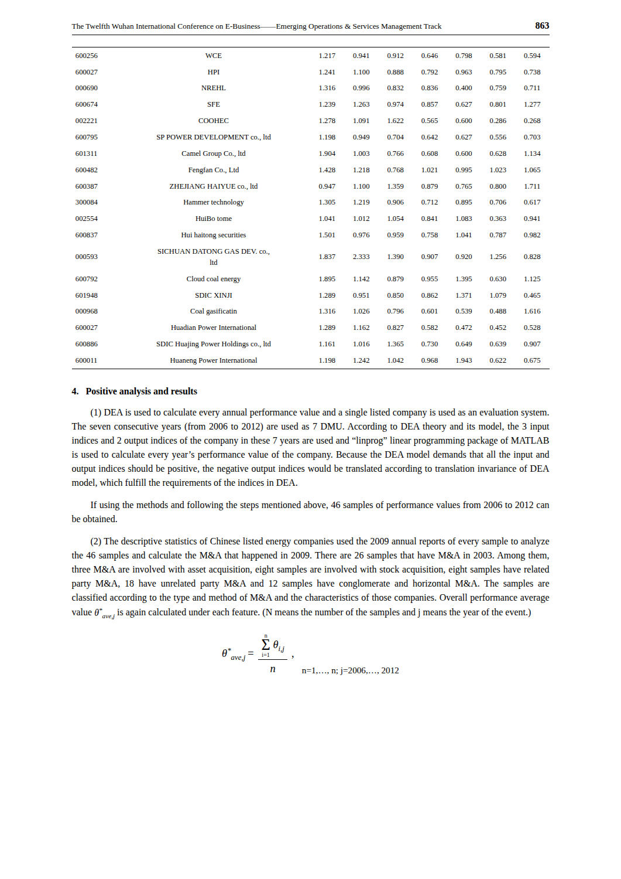The Twelfth Wuhan International Conference on E-Business——Emerging Operations & Services Management Track 863
| 600256 | WCE | 1.217 | 0.941 | 0.912 | 0.646 | 0.798 | 0.581 | 0.594 |
| 600027 | HPI | 1.241 | 1.100 | 0.888 | 0.792 | 0.963 | 0.795 | 0.738 |
| 000690 | NREHL | 1.316 | 0.996 | 0.832 | 0.836 | 0.400 | 0.759 | 0.711 |
| 600674 | SFE | 1.239 | 1.263 | 0.974 | 0.857 | 0.627 | 0.801 | 1.277 |
| 002221 | COOHEC | 1.278 | 1.091 | 1.622 | 0.565 | 0.600 | 0.286 | 0.268 |
| 600795 | SP POWER DEVELOPMENT co., ltd | 1.198 | 0.949 | 0.704 | 0.642 | 0.627 | 0.556 | 0.703 |
| 601311 | Camel Group Co., ltd | 1.904 | 1.003 | 0.766 | 0.608 | 0.600 | 0.628 | 1.134 |
| 600482 | Fengfan Co., Ltd | 1.428 | 1.218 | 0.768 | 1.021 | 0.995 | 1.023 | 1.065 |
| 600387 | ZHEJIANG HAIYUE co., ltd | 0.947 | 1.100 | 1.359 | 0.879 | 0.765 | 0.800 | 1.711 |
| 300084 | Hammer technology | 1.305 | 1.219 | 0.906 | 0.712 | 0.895 | 0.706 | 0.617 |
| 002554 | HuiBo tome | 1.041 | 1.012 | 1.054 | 0.841 | 1.083 | 0.363 | 0.941 |
| 600837 | Hui haitong securities | 1.501 | 0.976 | 0.959 | 0.758 | 1.041 | 0.787 | 0.982 |
| 000593 | SICHUAN DATONG GAS DEV. co., ltd | 1.837 | 2.333 | 1.390 | 0.907 | 0.920 | 1.256 | 0.828 |
| 600792 | Cloud coal energy | 1.895 | 1.142 | 0.879 | 0.955 | 1.395 | 0.630 | 1.125 |
| 601948 | SDIC XINJI | 1.289 | 0.951 | 0.850 | 0.862 | 1.371 | 1.079 | 0.465 |
| 000968 | Coal gasificatin | 1.316 | 1.026 | 0.796 | 0.601 | 0.539 | 0.488 | 1.616 |
| 600027 | Huadian Power International | 1.289 | 1.162 | 0.827 | 0.582 | 0.472 | 0.452 | 0.528 |
| 600886 | SDIC Huajing Power Holdings co., ltd | 1.161 | 1.016 | 1.365 | 0.730 | 0.649 | 0.639 | 0.907 |
| 600011 | Huaneng Power International | 1.198 | 1.242 | 1.042 | 0.968 | 1.943 | 0.622 | 0.675 |
4. Positive analysis and results
(1) DEA is used to calculate every annual performance value and a single listed company is used as an evaluation system. The seven consecutive years (from 2006 to 2012) are used as 7 DMU. According to DEA theory and its model, the 3 input indices and 2 output indices of the company in these 7 years are used and “linprog” linear programming package of MATLAB is used to calculate every year’s performance value of the company. Because the DEA model demands that all the input and output indices should be positive, the negative output indices would be translated according to translation invariance of DEA model, which fulfill the requirements of the indices in DEA.
If using the methods and following the steps mentioned above, 46 samples of performance values from 2006 to 2012 can be obtained.
(2) The descriptive statistics of Chinese listed energy companies used the 2009 annual reports of every sample to analyze the 46 samples and calculate the M&A that happened in 2009. There are 26 samples that have M&A in 2003. Among them, three M&A are involved with asset acquisition, eight samples are involved with stock acquisition, eight samples have related party M&A, 18 have unrelated party M&A and 12 samples have conglomerate and horizontal M&A. The samples are classified according to the type and method of M&A and the characteristics of those companies. Overall performance average value θ*ave,j is again calculated under each feature. (N means the number of the samples and j means the year of the event.)
θ*ave,j = n Σ i=1 θi,j n , n=1,…, n; j=2006,…, 2012